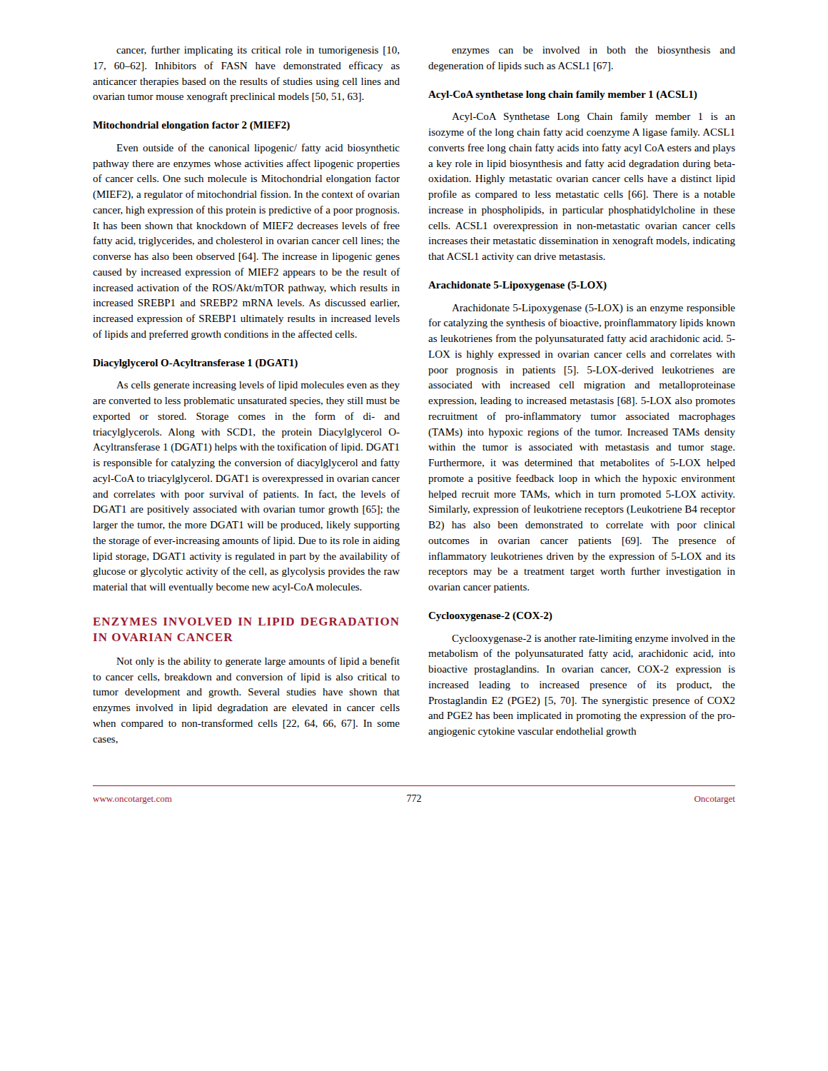cancer, further implicating its critical role in tumorigenesis [10, 17, 60–62]. Inhibitors of FASN have demonstrated efficacy as anticancer therapies based on the results of studies using cell lines and ovarian tumor mouse xenograft preclinical models [50, 51, 63].
Mitochondrial elongation factor 2 (MIEF2)
Even outside of the canonical lipogenic/ fatty acid biosynthetic pathway there are enzymes whose activities affect lipogenic properties of cancer cells. One such molecule is Mitochondrial elongation factor (MIEF2), a regulator of mitochondrial fission. In the context of ovarian cancer, high expression of this protein is predictive of a poor prognosis. It has been shown that knockdown of MIEF2 decreases levels of free fatty acid, triglycerides, and cholesterol in ovarian cancer cell lines; the converse has also been observed [64]. The increase in lipogenic genes caused by increased expression of MIEF2 appears to be the result of increased activation of the ROS/Akt/mTOR pathway, which results in increased SREBP1 and SREBP2 mRNA levels. As discussed earlier, increased expression of SREBP1 ultimately results in increased levels of lipids and preferred growth conditions in the affected cells.
Diacylglycerol O-Acyltransferase 1 (DGAT1)
As cells generate increasing levels of lipid molecules even as they are converted to less problematic unsaturated species, they still must be exported or stored. Storage comes in the form of di- and triacylglycerols. Along with SCD1, the protein Diacylglycerol O-Acyltransferase 1 (DGAT1) helps with the toxification of lipid. DGAT1 is responsible for catalyzing the conversion of diacylglycerol and fatty acyl-CoA to triacylglycerol. DGAT1 is overexpressed in ovarian cancer and correlates with poor survival of patients. In fact, the levels of DGAT1 are positively associated with ovarian tumor growth [65]; the larger the tumor, the more DGAT1 will be produced, likely supporting the storage of ever-increasing amounts of lipid. Due to its role in aiding lipid storage, DGAT1 activity is regulated in part by the availability of glucose or glycolytic activity of the cell, as glycolysis provides the raw material that will eventually become new acyl-CoA molecules.
ENZYMES INVOLVED IN LIPID DEGRADATION IN OVARIAN CANCER
Not only is the ability to generate large amounts of lipid a benefit to cancer cells, breakdown and conversion of lipid is also critical to tumor development and growth. Several studies have shown that enzymes involved in lipid degradation are elevated in cancer cells when compared to non-transformed cells [22, 64, 66, 67]. In some cases,
enzymes can be involved in both the biosynthesis and degeneration of lipids such as ACSL1 [67].
Acyl-CoA synthetase long chain family member 1 (ACSL1)
Acyl-CoA Synthetase Long Chain family member 1 is an isozyme of the long chain fatty acid coenzyme A ligase family. ACSL1 converts free long chain fatty acids into fatty acyl CoA esters and plays a key role in lipid biosynthesis and fatty acid degradation during beta-oxidation. Highly metastatic ovarian cancer cells have a distinct lipid profile as compared to less metastatic cells [66]. There is a notable increase in phospholipids, in particular phosphatidylcholine in these cells. ACSL1 overexpression in non-metastatic ovarian cancer cells increases their metastatic dissemination in xenograft models, indicating that ACSL1 activity can drive metastasis.
Arachidonate 5-Lipoxygenase (5-LOX)
Arachidonate 5-Lipoxygenase (5-LOX) is an enzyme responsible for catalyzing the synthesis of bioactive, proinflammatory lipids known as leukotrienes from the polyunsaturated fatty acid arachidonic acid. 5-LOX is highly expressed in ovarian cancer cells and correlates with poor prognosis in patients [5]. 5-LOX-derived leukotrienes are associated with increased cell migration and metalloproteinase expression, leading to increased metastasis [68]. 5-LOX also promotes recruitment of pro-inflammatory tumor associated macrophages (TAMs) into hypoxic regions of the tumor. Increased TAMs density within the tumor is associated with metastasis and tumor stage. Furthermore, it was determined that metabolites of 5-LOX helped promote a positive feedback loop in which the hypoxic environment helped recruit more TAMs, which in turn promoted 5-LOX activity. Similarly, expression of leukotriene receptors (Leukotriene B4 receptor B2) has also been demonstrated to correlate with poor clinical outcomes in ovarian cancer patients [69]. The presence of inflammatory leukotrienes driven by the expression of 5-LOX and its receptors may be a treatment target worth further investigation in ovarian cancer patients.
Cyclooxygenase-2 (COX-2)
Cyclooxygenase-2 is another rate-limiting enzyme involved in the metabolism of the polyunsaturated fatty acid, arachidonic acid, into bioactive prostaglandins. In ovarian cancer, COX-2 expression is increased leading to increased presence of its product, the Prostaglandin E2 (PGE2) [5, 70]. The synergistic presence of COX2 and PGE2 has been implicated in promoting the expression of the pro-angiogenic cytokine vascular endothelial growth
www.oncotarget.com 772 Oncotarget